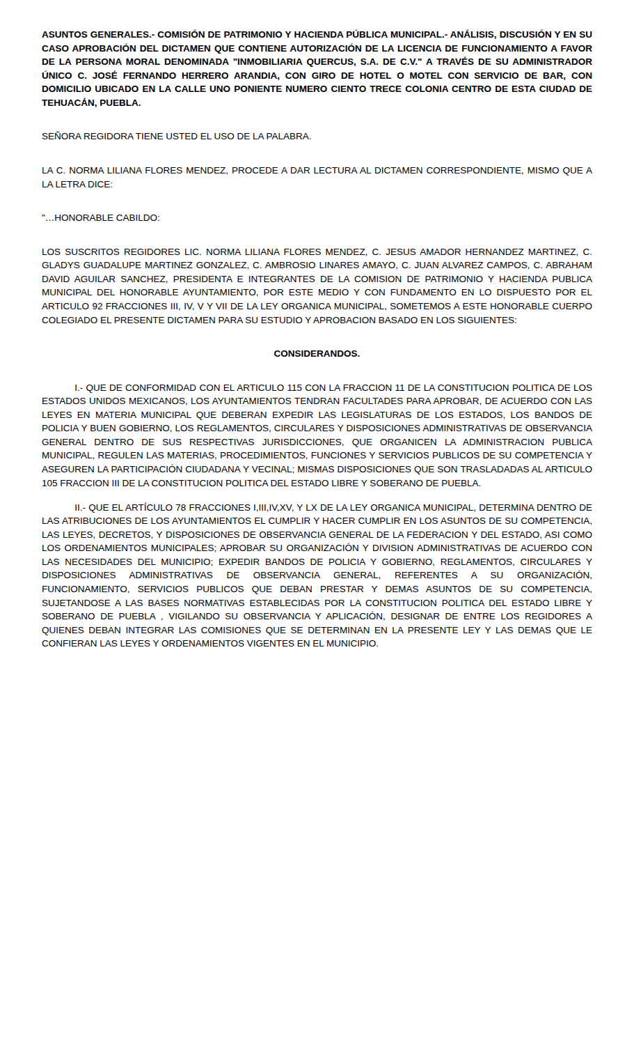ASUNTOS GENERALES.- COMISIÓN DE PATRIMONIO Y HACIENDA PÚBLICA MUNICIPAL.- ANÁLISIS, DISCUSIÓN Y EN SU CASO APROBACIÓN DEL DICTAMEN QUE CONTIENE AUTORIZACIÓN DE LA LICENCIA DE FUNCIONAMIENTO A FAVOR DE LA PERSONA MORAL DENOMINADA "INMOBILIARIA QUERCUS, S.A. DE C.V." A TRAVÉS DE SU ADMINISTRADOR ÚNICO C. JOSÉ FERNANDO HERRERO ARANDIA, CON GIRO DE HOTEL O MOTEL CON SERVICIO DE BAR, CON DOMICILIO UBICADO EN LA CALLE UNO PONIENTE NUMERO CIENTO TRECE COLONIA CENTRO DE ESTA CIUDAD DE TEHUACÁN, PUEBLA.
SEÑORA REGIDORA TIENE USTED EL USO DE LA PALABRA.
LA C. NORMA LILIANA FLORES MENDEZ, PROCEDE A DAR LECTURA AL DICTAMEN CORRESPONDIENTE, MISMO QUE A LA LETRA DICE:
"…HONORABLE CABILDO:
LOS SUSCRITOS REGIDORES LIC. NORMA LILIANA FLORES MENDEZ, C. JESUS AMADOR HERNANDEZ MARTINEZ, C. GLADYS GUADALUPE MARTINEZ GONZALEZ, C. AMBROSIO LINARES AMAYO, C. JUAN ALVAREZ CAMPOS, C. ABRAHAM DAVID AGUILAR SANCHEZ, PRESIDENTA E INTEGRANTES DE LA COMISION DE PATRIMONIO Y HACIENDA PUBLICA MUNICIPAL DEL HONORABLE AYUNTAMIENTO, POR ESTE MEDIO Y CON FUNDAMENTO EN LO DISPUESTO POR EL ARTICULO 92 FRACCIONES III, IV, V Y VII DE LA LEY ORGANICA MUNICIPAL, SOMETEMOS A ESTE HONORABLE CUERPO COLEGIADO EL PRESENTE DICTAMEN PARA SU ESTUDIO Y APROBACION BASADO EN LOS SIGUIENTES:
CONSIDERANDOS.
I.- QUE DE CONFORMIDAD CON EL ARTICULO 115 CON LA FRACCION 11 DE LA CONSTITUCION POLITICA DE LOS ESTADOS UNIDOS MEXICANOS, LOS AYUNTAMIENTOS TENDRAN FACULTADES PARA APROBAR, DE ACUERDO CON LAS LEYES EN MATERIA MUNICIPAL QUE DEBERAN EXPEDIR LAS LEGISLATURAS DE LOS ESTADOS, LOS BANDOS DE POLICIA Y BUEN GOBIERNO, LOS REGLAMENTOS, CIRCULARES Y DISPOSICIONES ADMINISTRATIVAS DE OBSERVANCIA GENERAL DENTRO DE SUS RESPECTIVAS JURISDICCIONES, QUE ORGANICEN LA ADMINISTRACION PUBLICA MUNICIPAL, REGULEN LAS MATERIAS, PROCEDIMIENTOS, FUNCIONES Y SERVICIOS PUBLICOS DE SU COMPETENCIA Y ASEGUREN LA PARTICIPACIÓN CIUDADANA Y VECINAL; MISMAS DISPOSICIONES QUE SON TRASLADADAS AL ARTICULO 105 FRACCION III DE LA CONSTITUCION POLITICA DEL ESTADO LIBRE Y SOBERANO DE PUEBLA.
II.- QUE EL ARTÍCULO 78 FRACCIONES I,III,IV,XV, Y LX DE LA LEY ORGANICA MUNICIPAL, DETERMINA DENTRO DE LAS ATRIBUCIONES DE LOS AYUNTAMIENTOS EL CUMPLIR Y HACER CUMPLIR EN LOS ASUNTOS DE SU COMPETENCIA, LAS LEYES, DECRETOS, Y DISPOSICIONES DE OBSERVANCIA GENERAL DE LA FEDERACION Y DEL ESTADO, ASI COMO LOS ORDENAMIENTOS MUNICIPALES; APROBAR SU ORGANIZACIÓN Y DIVISION ADMINISTRATIVAS DE ACUERDO CON LAS NECESIDADES DEL MUNICIPIO; EXPEDIR BANDOS DE POLICIA Y GOBIERNO, REGLAMENTOS, CIRCULARES Y DISPOSICIONES ADMINISTRATIVAS DE OBSERVANCIA GENERAL, REFERENTES A SU ORGANIZACIÓN, FUNCIONAMIENTO, SERVICIOS PUBLICOS QUE DEBAN PRESTAR Y DEMAS ASUNTOS DE SU COMPETENCIA, SUJETANDOSE A LAS BASES NORMATIVAS ESTABLECIDAS POR LA CONSTITUCION POLITICA DEL ESTADO LIBRE Y SOBERANO DE PUEBLA , VIGILANDO SU OBSERVANCIA Y APLICACIÓN, DESIGNAR DE ENTRE LOS REGIDORES A QUIENES DEBAN INTEGRAR LAS COMISIONES QUE SE DETERMINAN EN LA PRESENTE LEY Y LAS DEMAS QUE LE CONFIERAN LAS LEYES Y ORDENAMIENTOS VIGENTES EN EL MUNICIPIO.